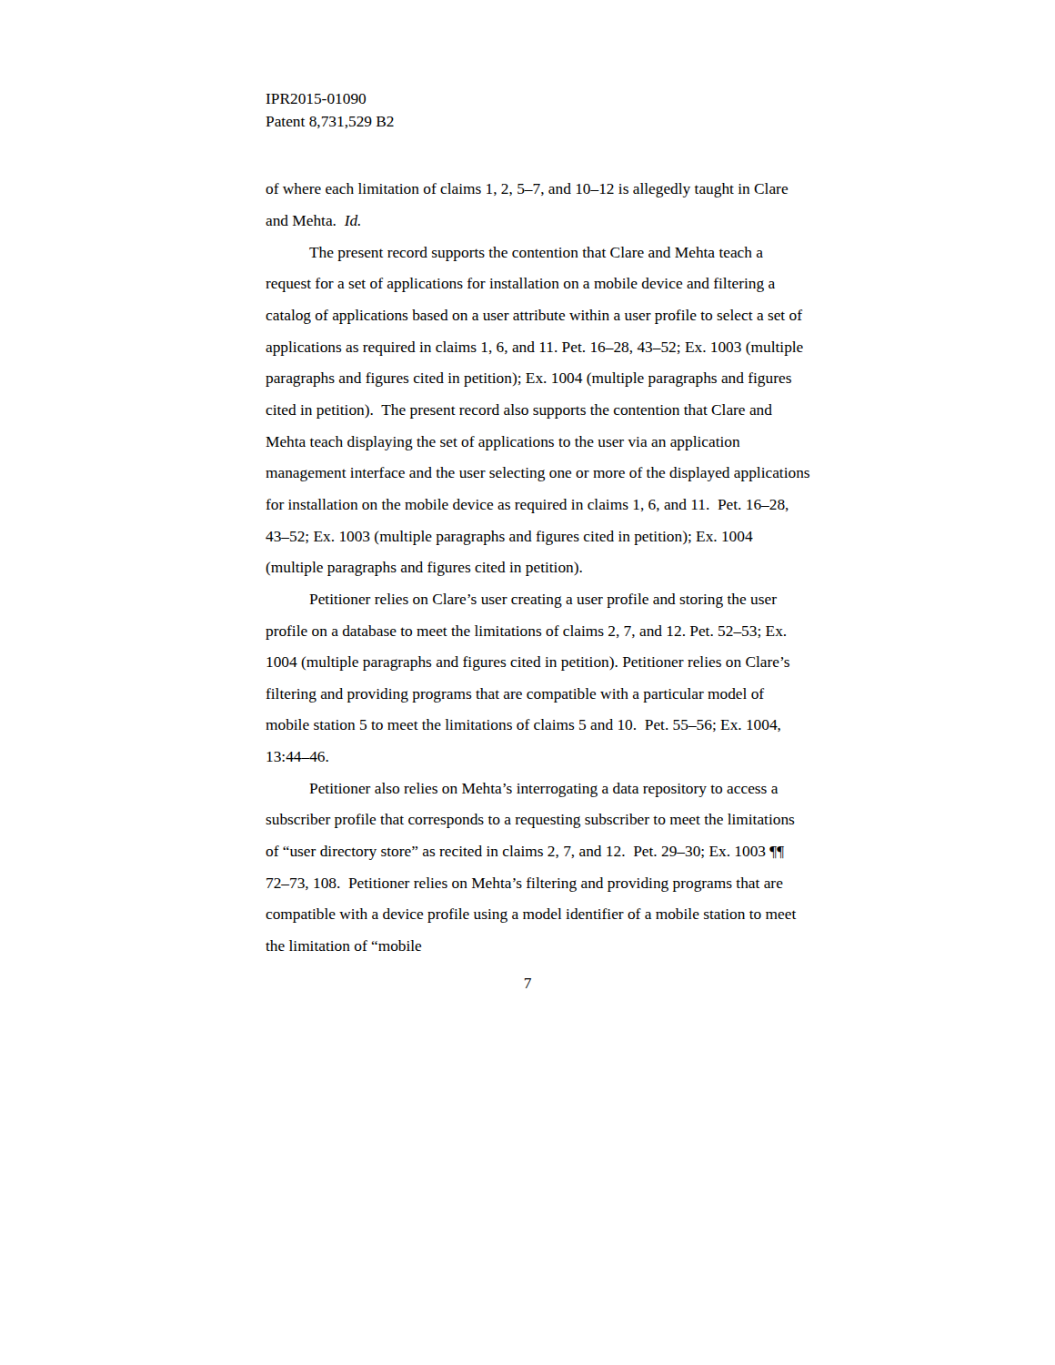IPR2015-01090
Patent 8,731,529 B2
of where each limitation of claims 1, 2, 5–7, and 10–12 is allegedly taught in Clare and Mehta. Id.
The present record supports the contention that Clare and Mehta teach a request for a set of applications for installation on a mobile device and filtering a catalog of applications based on a user attribute within a user profile to select a set of applications as required in claims 1, 6, and 11. Pet. 16–28, 43–52; Ex. 1003 (multiple paragraphs and figures cited in petition); Ex. 1004 (multiple paragraphs and figures cited in petition). The present record also supports the contention that Clare and Mehta teach displaying the set of applications to the user via an application management interface and the user selecting one or more of the displayed applications for installation on the mobile device as required in claims 1, 6, and 11. Pet. 16–28, 43–52; Ex. 1003 (multiple paragraphs and figures cited in petition); Ex. 1004 (multiple paragraphs and figures cited in petition).
Petitioner relies on Clare’s user creating a user profile and storing the user profile on a database to meet the limitations of claims 2, 7, and 12. Pet. 52–53; Ex. 1004 (multiple paragraphs and figures cited in petition). Petitioner relies on Clare’s filtering and providing programs that are compatible with a particular model of mobile station 5 to meet the limitations of claims 5 and 10. Pet. 55–56; Ex. 1004, 13:44–46.
Petitioner also relies on Mehta’s interrogating a data repository to access a subscriber profile that corresponds to a requesting subscriber to meet the limitations of “user directory store” as recited in claims 2, 7, and 12. Pet. 29–30; Ex. 1003 ¶¶ 72–73, 108. Petitioner relies on Mehta’s filtering and providing programs that are compatible with a device profile using a model identifier of a mobile station to meet the limitation of “mobile
7